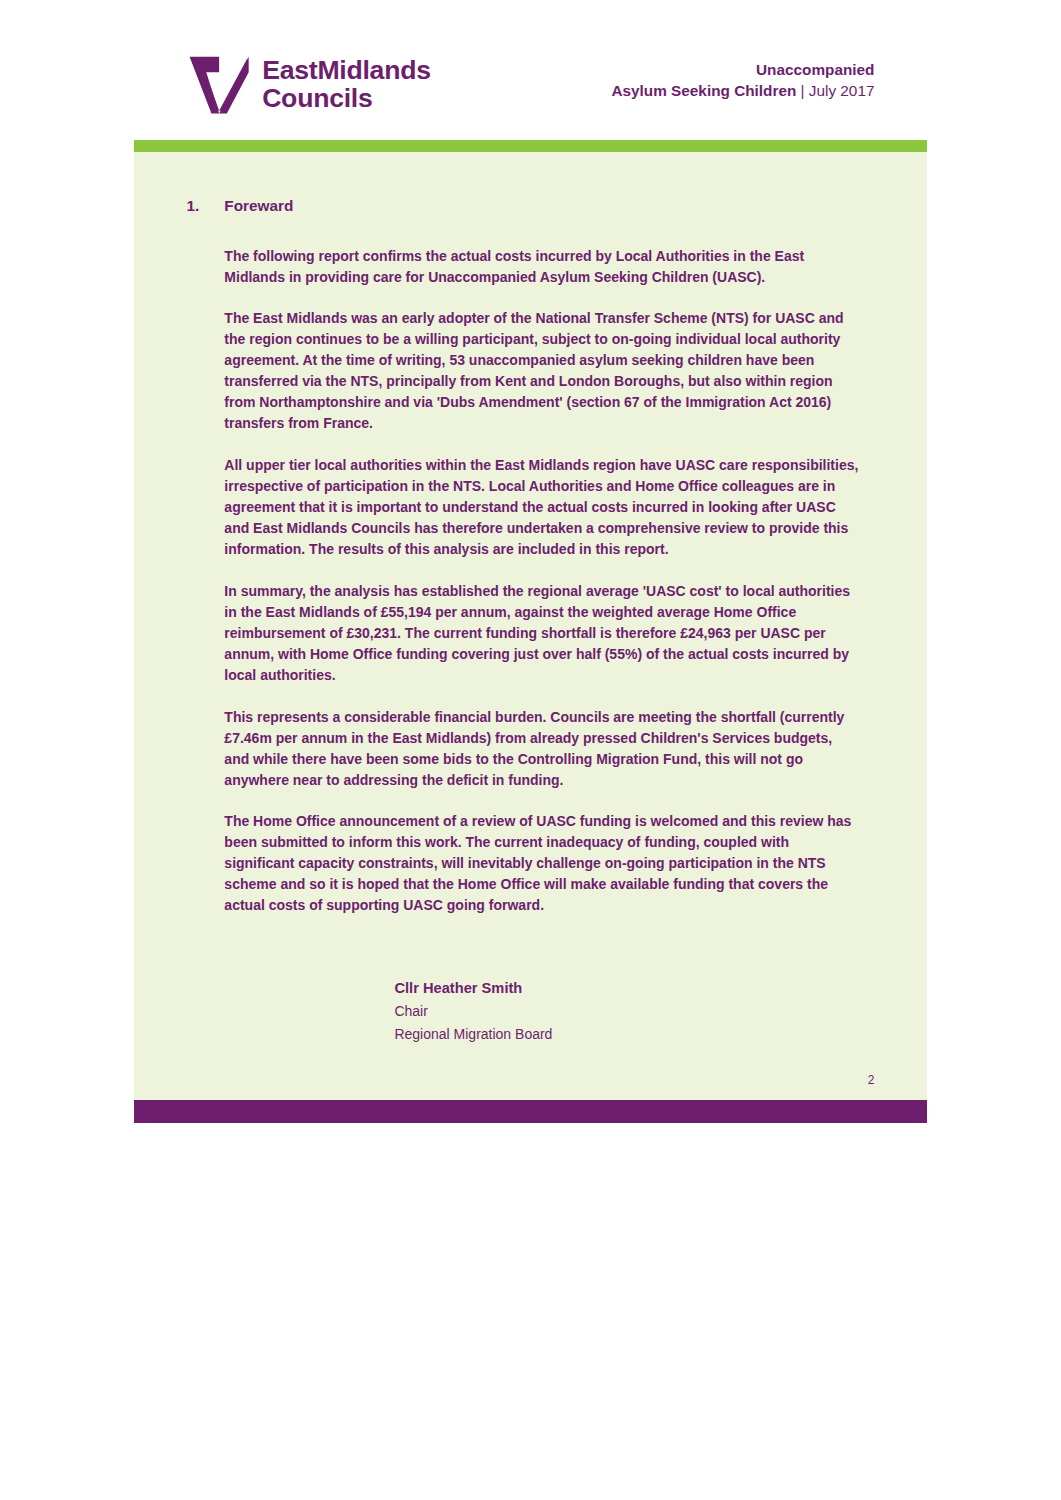EastMidlands
Councils
Unaccompanied
Asylum Seeking Children | July 2017
1. Foreward
The following report confirms the actual costs incurred by Local Authorities in the East Midlands in providing care for Unaccompanied Asylum Seeking Children (UASC).
The East Midlands was an early adopter of the National Transfer Scheme (NTS) for UASC and the region continues to be a willing participant, subject to on-going individual local authority agreement. At the time of writing, 53 unaccompanied asylum seeking children have been transferred via the NTS, principally from Kent and London Boroughs, but also within region from Northamptonshire and via 'Dubs Amendment' (section 67 of the Immigration Act 2016) transfers from France.
All upper tier local authorities within the East Midlands region have UASC care responsibilities, irrespective of participation in the NTS. Local Authorities and Home Office colleagues are in agreement that it is important to understand the actual costs incurred in looking after UASC and East Midlands Councils has therefore undertaken a comprehensive review to provide this information. The results of this analysis are included in this report.
In summary, the analysis has established the regional average 'UASC cost' to local authorities in the East Midlands of £55,194 per annum, against the weighted average Home Office reimbursement of £30,231. The current funding shortfall is therefore £24,963 per UASC per annum, with Home Office funding covering just over half (55%) of the actual costs incurred by local authorities.
This represents a considerable financial burden. Councils are meeting the shortfall (currently £7.46m per annum in the East Midlands) from already pressed Children's Services budgets, and while there have been some bids to the Controlling Migration Fund, this will not go anywhere near to addressing the deficit in funding.
The Home Office announcement of a review of UASC funding is welcomed and this review has been submitted to inform this work. The current inadequacy of funding, coupled with significant capacity constraints, will inevitably challenge on-going participation in the NTS scheme and so it is hoped that the Home Office will make available funding that covers the actual costs of supporting UASC going forward.
Cllr Heather Smith
Chair
Regional Migration Board
2